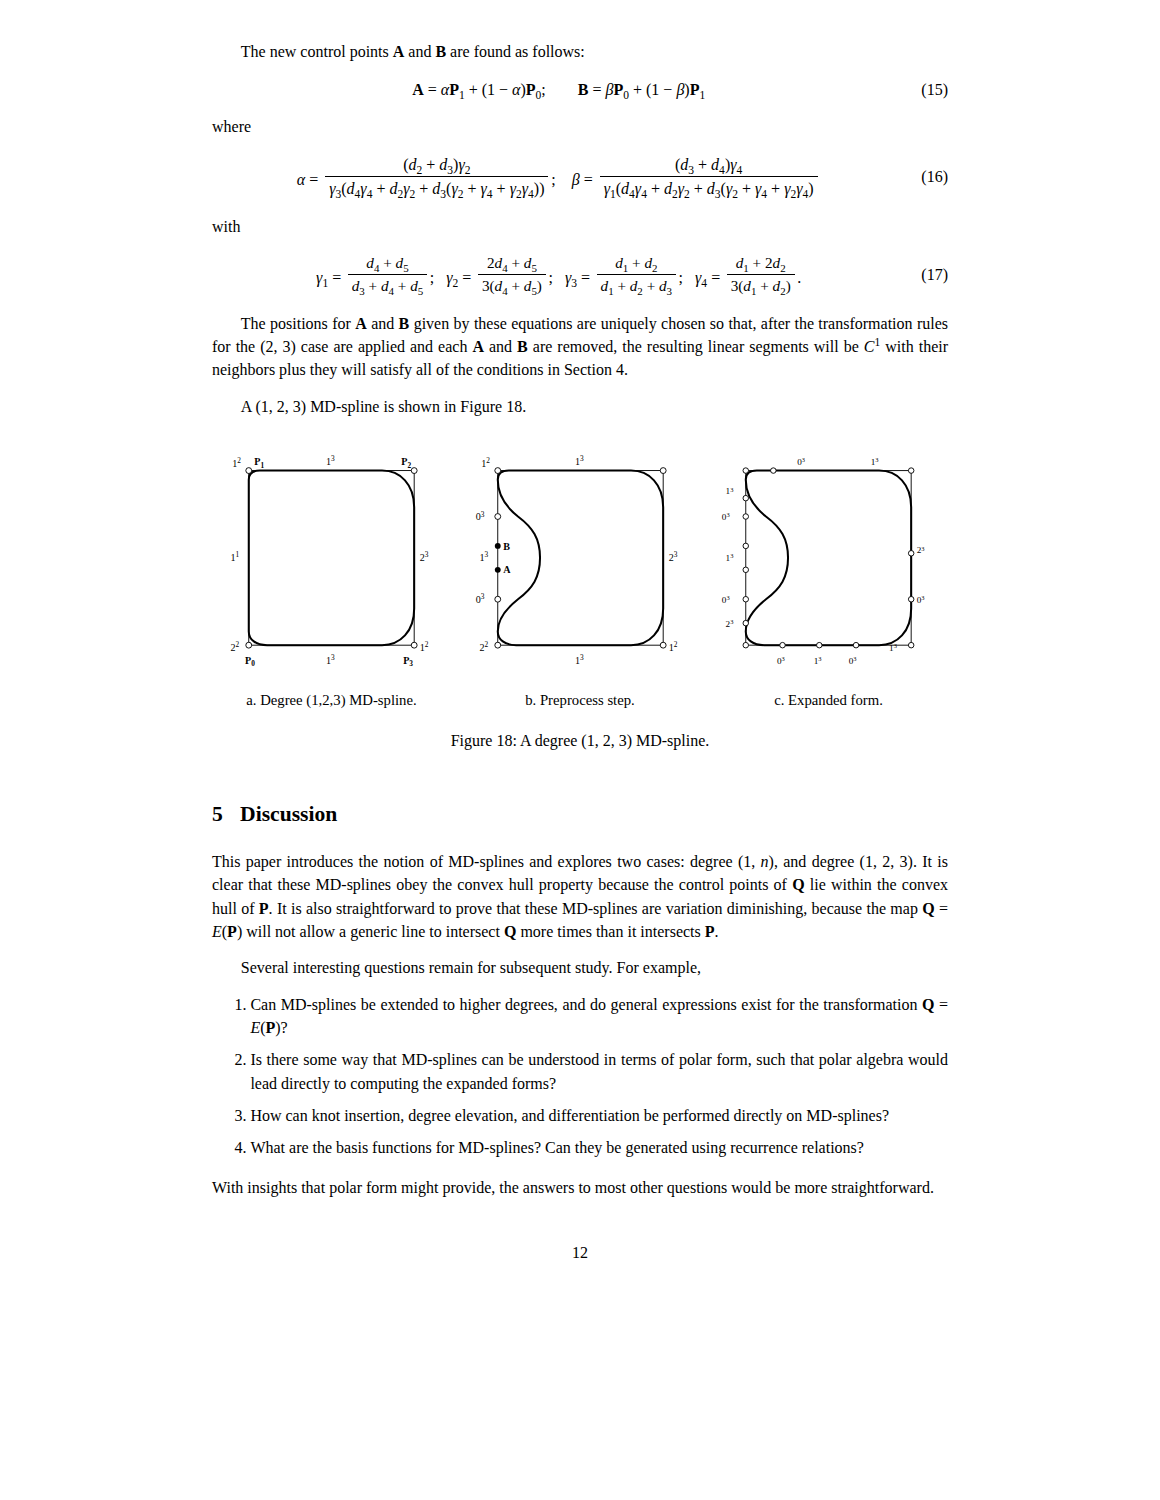The new control points A and B are found as follows:
A = αP1 + (1 − α)P0; B = βP0 + (1 − β)P1
(15)
where
α = (d2 + d3)γ2 γ3(d4γ4 + d2γ2 + d3(γ2 + γ4 + γ2γ4)) ; β = (d3 + d4)γ4 γ1(d4γ4 + d2γ2 + d3(γ2 + γ4 + γ2γ4)
(16)
with
γ1 = d4 + d5 d3 + d4 + d5 ; γ2 = 2d4 + d5 3(d4 + d5) ; γ3 = d1 + d2 d1 + d2 + d3 ; γ4 = d1 + 2d2 3(d1 + d2) .
(17)
The positions for A and B given by these equations are uniquely chosen so that, after the transformation rules for the (2, 3) case are applied and each A and B are removed, the resulting linear segments will be C1 with their neighbors plus they will satisfy all of the conditions in Section 4.
A (1, 2, 3) MD-spline is shown in Figure 18.
12 P1 13 P2 11 23 22 12 P0 13 P3
a. Degree (1,2,3) MD-spline.
12 13 03 B A 13 23 03 22 12 13
b. Preprocess step.
03 13 13 03 13 03 23 23 03 03 13 03 13
c. Expanded form.
Figure 18: A degree (1, 2, 3) MD-spline.
5 Discussion
This paper introduces the notion of MD-splines and explores two cases: degree (1, n), and degree (1, 2, 3). It is clear that these MD-splines obey the convex hull property because the control points of Q lie within the convex hull of P. It is also straightforward to prove that these MD-splines are variation diminishing, because the map Q = E(P) will not allow a generic line to intersect Q more times than it intersects P.
Several interesting questions remain for subsequent study. For example,
Can MD-splines be extended to higher degrees, and do general expressions exist for the transformation Q = E(P)?
Is there some way that MD-splines can be understood in terms of polar form, such that polar algebra would lead directly to computing the expanded forms?
How can knot insertion, degree elevation, and differentiation be performed directly on MD-splines?
What are the basis functions for MD-splines? Can they be generated using recurrence relations?
With insights that polar form might provide, the answers to most other questions would be more straightforward.
12